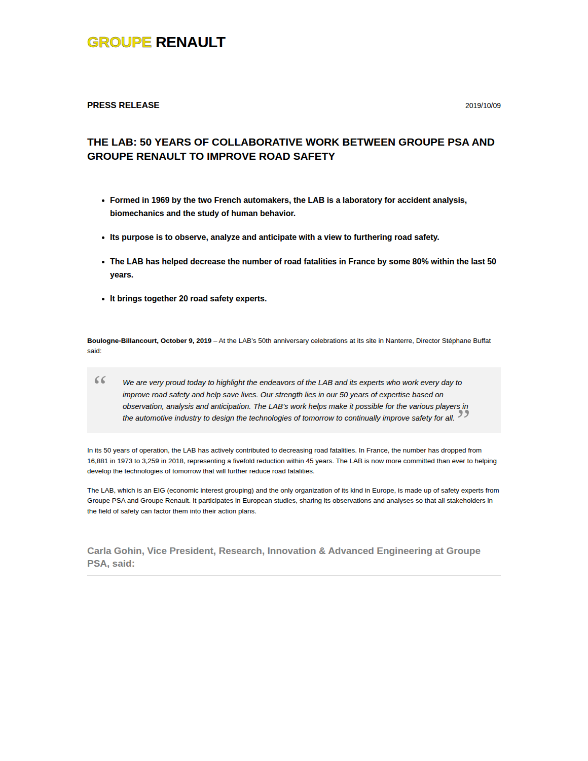GROUPE RENAULT
PRESS RELEASE 2019/10/09
THE LAB: 50 YEARS OF COLLABORATIVE WORK BETWEEN GROUPE PSA AND GROUPE RENAULT TO IMPROVE ROAD SAFETY
Formed in 1969 by the two French automakers, the LAB is a laboratory for accident analysis, biomechanics and the study of human behavior.
Its purpose is to observe, analyze and anticipate with a view to furthering road safety.
The LAB has helped decrease the number of road fatalities in France by some 80% within the last 50 years.
It brings together 20 road safety experts.
Boulogne-Billancourt, October 9, 2019 – At the LAB’s 50th anniversary celebrations at its site in Nanterre, Director Stéphane Buffat said:
“ We are very proud today to highlight the endeavors of the LAB and its experts who work every day to improve road safety and help save lives. Our strength lies in our 50 years of expertise based on observation, analysis and anticipation. The LAB’s work helps make it possible for the various players in the automotive industry to design the technologies of tomorrow to continually improve safety for all.”
In its 50 years of operation, the LAB has actively contributed to decreasing road fatalities. In France, the number has dropped from 16,881 in 1973 to 3,259 in 2018, representing a fivefold reduction within 45 years. The LAB is now more committed than ever to helping develop the technologies of tomorrow that will further reduce road fatalities.
The LAB, which is an EIG (economic interest grouping) and the only organization of its kind in Europe, is made up of safety experts from Groupe PSA and Groupe Renault. It participates in European studies, sharing its observations and analyses so that all stakeholders in the field of safety can factor them into their action plans.
Carla Gohin, Vice President, Research, Innovation & Advanced Engineering at Groupe PSA, said: